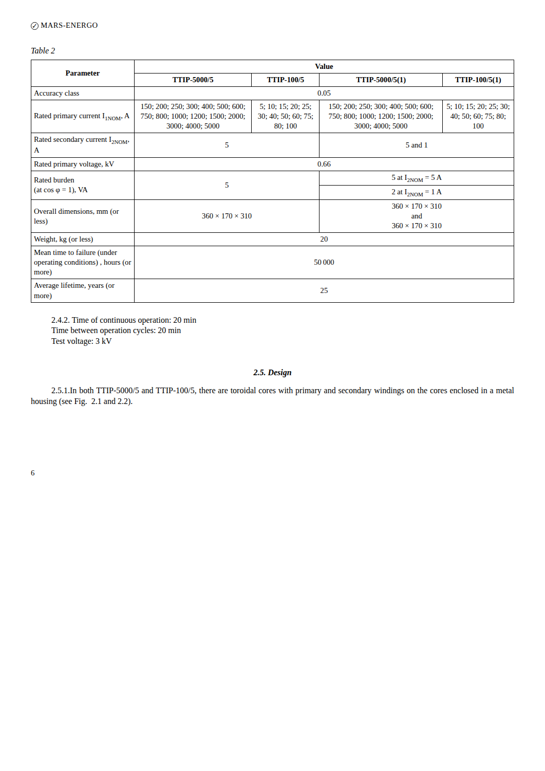✓MARS-ENERGO
Table 2
| Parameter | Value |
| --- | --- |
| TTIP-5000/5 | TTIP-100/5 | TTIP-5000/5(1) | TTIP-100/5(1) |
| Accuracy class | 0.05 |
| Rated primary current I 1NOM , A | 150; 200; 250; 300; 400; 500; 600; 750; 800; 1000; 1200; 1500; 2000; 3000; 4000; 5000 | 5; 10; 15; 20; 25; 30; 40; 50; 60; 75; 80; 100 | 150; 200; 250; 300; 400; 500; 600; 750; 800; 1000; 1200; 1500; 2000; 3000; 4000; 5000 | 5; 10; 15; 20; 25; 30; 40; 50; 60; 75; 80; 100 |
| Rated secondary current I 2NOM , A | 5 | 5 and 1 |
| Rated primary voltage, kV | 0.66 |
| Rated burden (at cos φ = 1), VA | 5 | 5 at I 2NOM = 5 A |
| 2 at I 2NOM = 1 A |
| Overall dimensions, mm (or less) | 360 × 170 × 310 | 360 × 170 × 310 and 360 × 170 × 310 |
| Weight, kg (or less) | 20 |
| Mean time to failure (under operating conditions) , hours (or more) | 50 000 |
| Average lifetime, years (or more) | 25 |
2.4.2. Time of continuous operation: 20 min
Time between operation cycles: 20 min
Test voltage: 3 kV
2.5. Design
2.5.1.In both TTIP-5000/5 and TTIP-100/5, there are toroidal cores with primary and secondary windings on the cores enclosed in a metal housing (see Fig. 2.1 and 2.2).
6